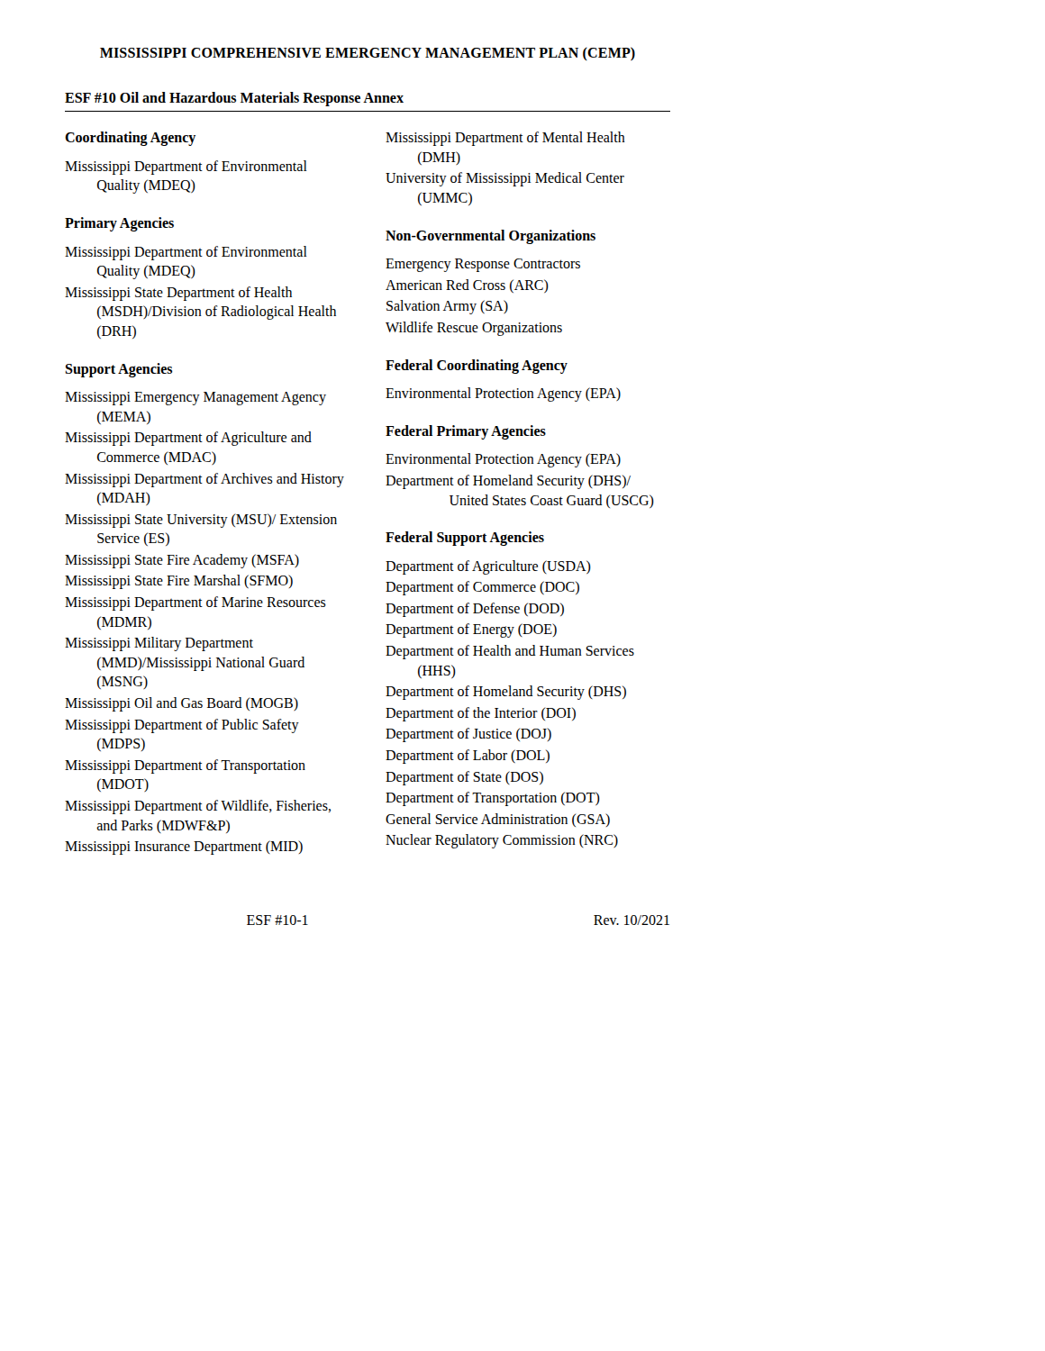MISSISSIPPI COMPREHENSIVE EMERGENCY MANAGEMENT PLAN (CEMP)
ESF #10 Oil and Hazardous Materials Response Annex
Coordinating Agency
Mississippi Department of Environmental Quality (MDEQ)
Primary Agencies
Mississippi Department of Environmental Quality (MDEQ)
Mississippi State Department of Health (MSDH)/Division of Radiological Health (DRH)
Support Agencies
Mississippi Emergency Management Agency (MEMA)
Mississippi Department of Agriculture and Commerce (MDAC)
Mississippi Department of Archives and History (MDAH)
Mississippi State University (MSU)/ Extension Service (ES)
Mississippi State Fire Academy (MSFA)
Mississippi State Fire Marshal (SFMO)
Mississippi Department of Marine Resources (MDMR)
Mississippi Military Department (MMD)/Mississippi National Guard (MSNG)
Mississippi Oil and Gas Board (MOGB)
Mississippi Department of Public Safety (MDPS)
Mississippi Department of Transportation (MDOT)
Mississippi Department of Wildlife, Fisheries, and Parks (MDWF&P)
Mississippi Insurance Department (MID)
Mississippi Department of Mental Health (DMH)
University of Mississippi Medical Center (UMMC)
Non-Governmental Organizations
Emergency Response Contractors
American Red Cross (ARC)
Salvation Army (SA)
Wildlife Rescue Organizations
Federal Coordinating Agency
Environmental Protection Agency (EPA)
Federal Primary Agencies
Environmental Protection Agency (EPA)
Department of Homeland Security (DHS)/United States Coast Guard (USCG)
Federal Support Agencies
Department of Agriculture (USDA)
Department of Commerce (DOC)
Department of Defense (DOD)
Department of Energy (DOE)
Department of Health and Human Services (HHS)
Department of Homeland Security (DHS)
Department of the Interior (DOI)
Department of Justice (DOJ)
Department of Labor (DOL)
Department of State (DOS)
Department of Transportation (DOT)
General Service Administration (GSA)
Nuclear Regulatory Commission (NRC)
ESF #10-1 Rev. 10/2021